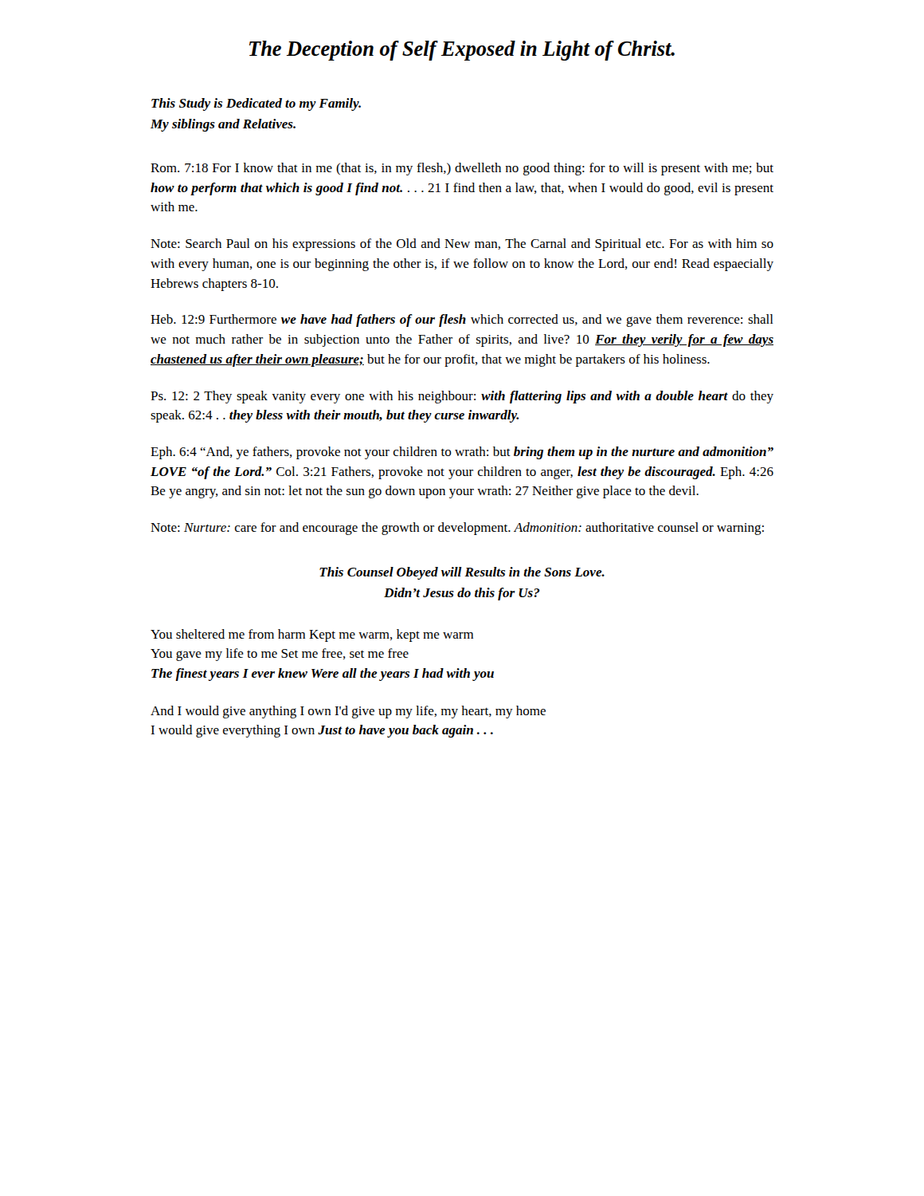The Deception of Self Exposed in Light of Christ.
This Study is Dedicated to my Family.
My siblings and Relatives.
Rom. 7:18 For I know that in me (that is, in my flesh,) dwelleth no good thing: for to will is present with me; but how to perform that which is good I find not. . . . 21 I find then a law, that, when I would do good, evil is present with me.
Note: Search Paul on his expressions of the Old and New man, The Carnal and Spiritual etc. For as with him so with every human, one is our beginning the other is, if we follow on to know the Lord, our end! Read espaecially Hebrews chapters 8-10.
Heb. 12:9 Furthermore we have had fathers of our flesh which corrected us, and we gave them reverence: shall we not much rather be in subjection unto the Father of spirits, and live? 10 For they verily for a few days chastened us after their own pleasure; but he for our profit, that we might be partakers of his holiness.
Ps. 12: 2 They speak vanity every one with his neighbour: with flattering lips and with a double heart do they speak. 62:4 . . they bless with their mouth, but they curse inwardly.
Eph. 6:4 “And, ye fathers, provoke not your children to wrath: but bring them up in the nurture and admonition” LOVE “of the Lord.” Col. 3:21 Fathers, provoke not your children to anger, lest they be discouraged. Eph. 4:26 Be ye angry, and sin not: let not the sun go down upon your wrath: 27 Neither give place to the devil.
Note: Nurture: care for and encourage the growth or development. Admonition: authoritative counsel or warning:
This Counsel Obeyed will Results in the Sons Love.
Didn’t Jesus do this for Us?
You sheltered me from harm Kept me warm, kept me warm
You gave my life to me Set me free, set me free
The finest years I ever knew Were all the years I had with you
And I would give anything I own I'd give up my life, my heart, my home
I would give everything I own Just to have you back again . . .